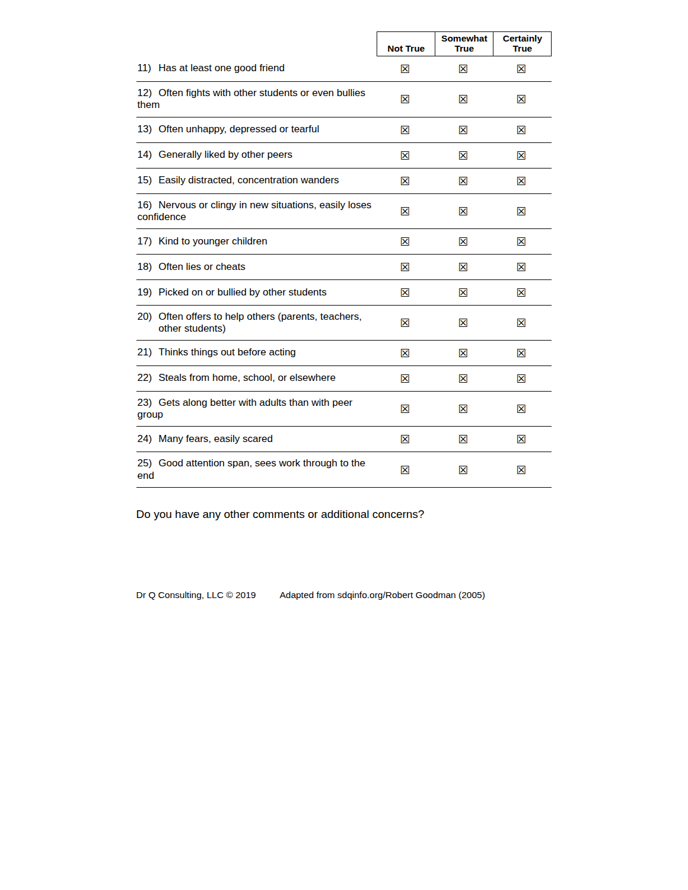| | Not True | Somewhat True | Certainly True |
| --- | --- | --- | --- |
| 11) Has at least one good friend | ☒ | ☒ | ☒ |
| 12) Often fights with other students or even bullies them | ☒ | ☒ | ☒ |
| 13) Often unhappy, depressed or tearful | ☒ | ☒ | ☒ |
| 14) Generally liked by other peers | ☒ | ☒ | ☒ |
| 15) Easily distracted, concentration wanders | ☒ | ☒ | ☒ |
| 16) Nervous or clingy in new situations, easily loses confidence | ☒ | ☒ | ☒ |
| 17) Kind to younger children | ☒ | ☒ | ☒ |
| 18) Often lies or cheats | ☒ | ☒ | ☒ |
| 19) Picked on or bullied by other students | ☒ | ☒ | ☒ |
| 20) Often offers to help others (parents, teachers, other students) | ☒ | ☒ | ☒ |
| 21) Thinks things out before acting | ☒ | ☒ | ☒ |
| 22) Steals from home, school, or elsewhere | ☒ | ☒ | ☒ |
| 23) Gets along better with adults than with peer group | ☒ | ☒ | ☒ |
| 24) Many fears, easily scared | ☒ | ☒ | ☒ |
| 25) Good attention span, sees work through to the end | ☒ | ☒ | ☒ |
Do you have any other comments or additional concerns?
Dr Q Consulting, LLC © 2019
Adapted from sdqinfo.org/Robert Goodman (2005)